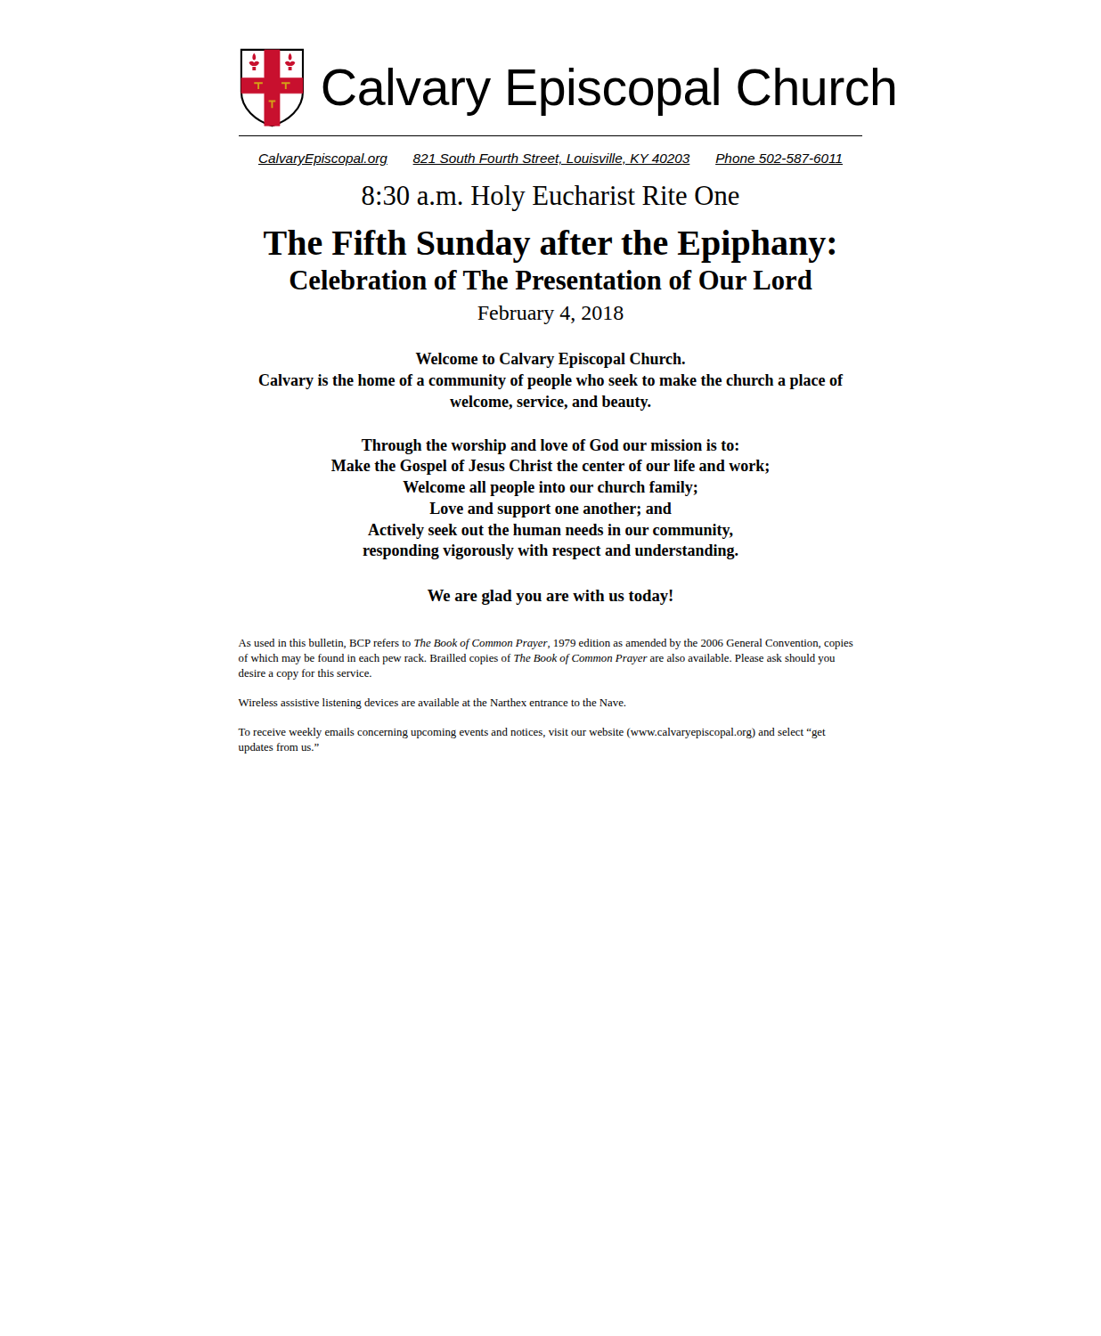Calvary Episcopal Church
CalvaryEpiscopal.org 821 South Fourth Street, Louisville, KY 40203 Phone 502-587-6011
8:30 a.m. Holy Eucharist Rite One
The Fifth Sunday after the Epiphany:
Celebration of The Presentation of Our Lord
February 4, 2018
Welcome to Calvary Episcopal Church.
Calvary is the home of a community of people who seek to make the church a place of welcome, service, and beauty.
Through the worship and love of God our mission is to:
Make the Gospel of Jesus Christ the center of our life and work;
Welcome all people into our church family;
Love and support one another; and
Actively seek out the human needs in our community,
responding vigorously with respect and understanding.
We are glad you are with us today!
As used in this bulletin, BCP refers to The Book of Common Prayer, 1979 edition as amended by the 2006 General Convention, copies of which may be found in each pew rack. Brailled copies of The Book of Common Prayer are also available. Please ask should you desire a copy for this service.
Wireless assistive listening devices are available at the Narthex entrance to the Nave.
To receive weekly emails concerning upcoming events and notices, visit our website (www.calvaryepiscopal.org) and select “get updates from us.”